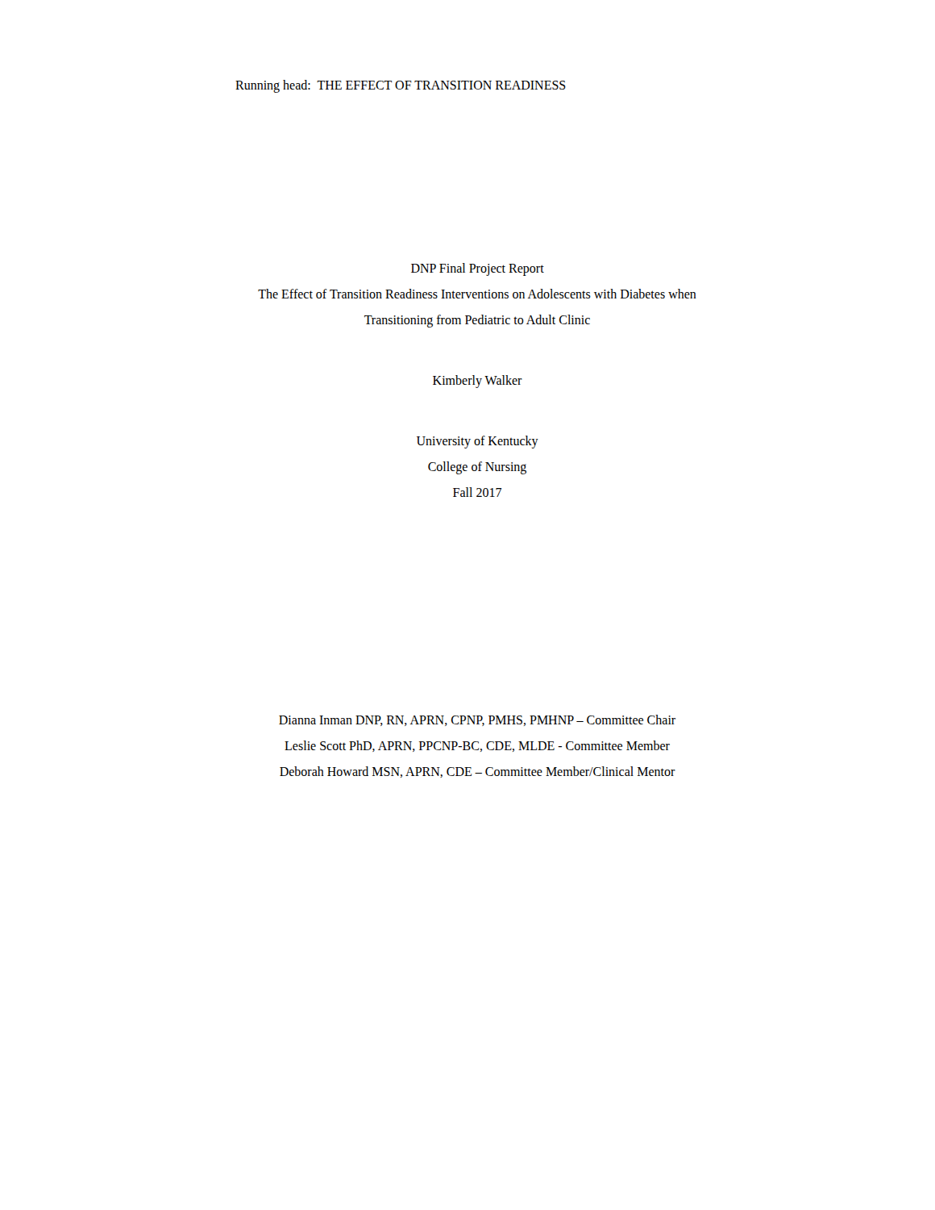Running head: THE EFFECT OF TRANSITION READINESS
DNP Final Project Report
The Effect of Transition Readiness Interventions on Adolescents with Diabetes when
Transitioning from Pediatric to Adult Clinic
Kimberly Walker
University of Kentucky
College of Nursing
Fall 2017
Dianna Inman DNP, RN, APRN, CPNP, PMHS, PMHNP – Committee Chair
Leslie Scott PhD, APRN, PPCNP-BC, CDE, MLDE - Committee Member
Deborah Howard MSN, APRN, CDE – Committee Member/Clinical Mentor